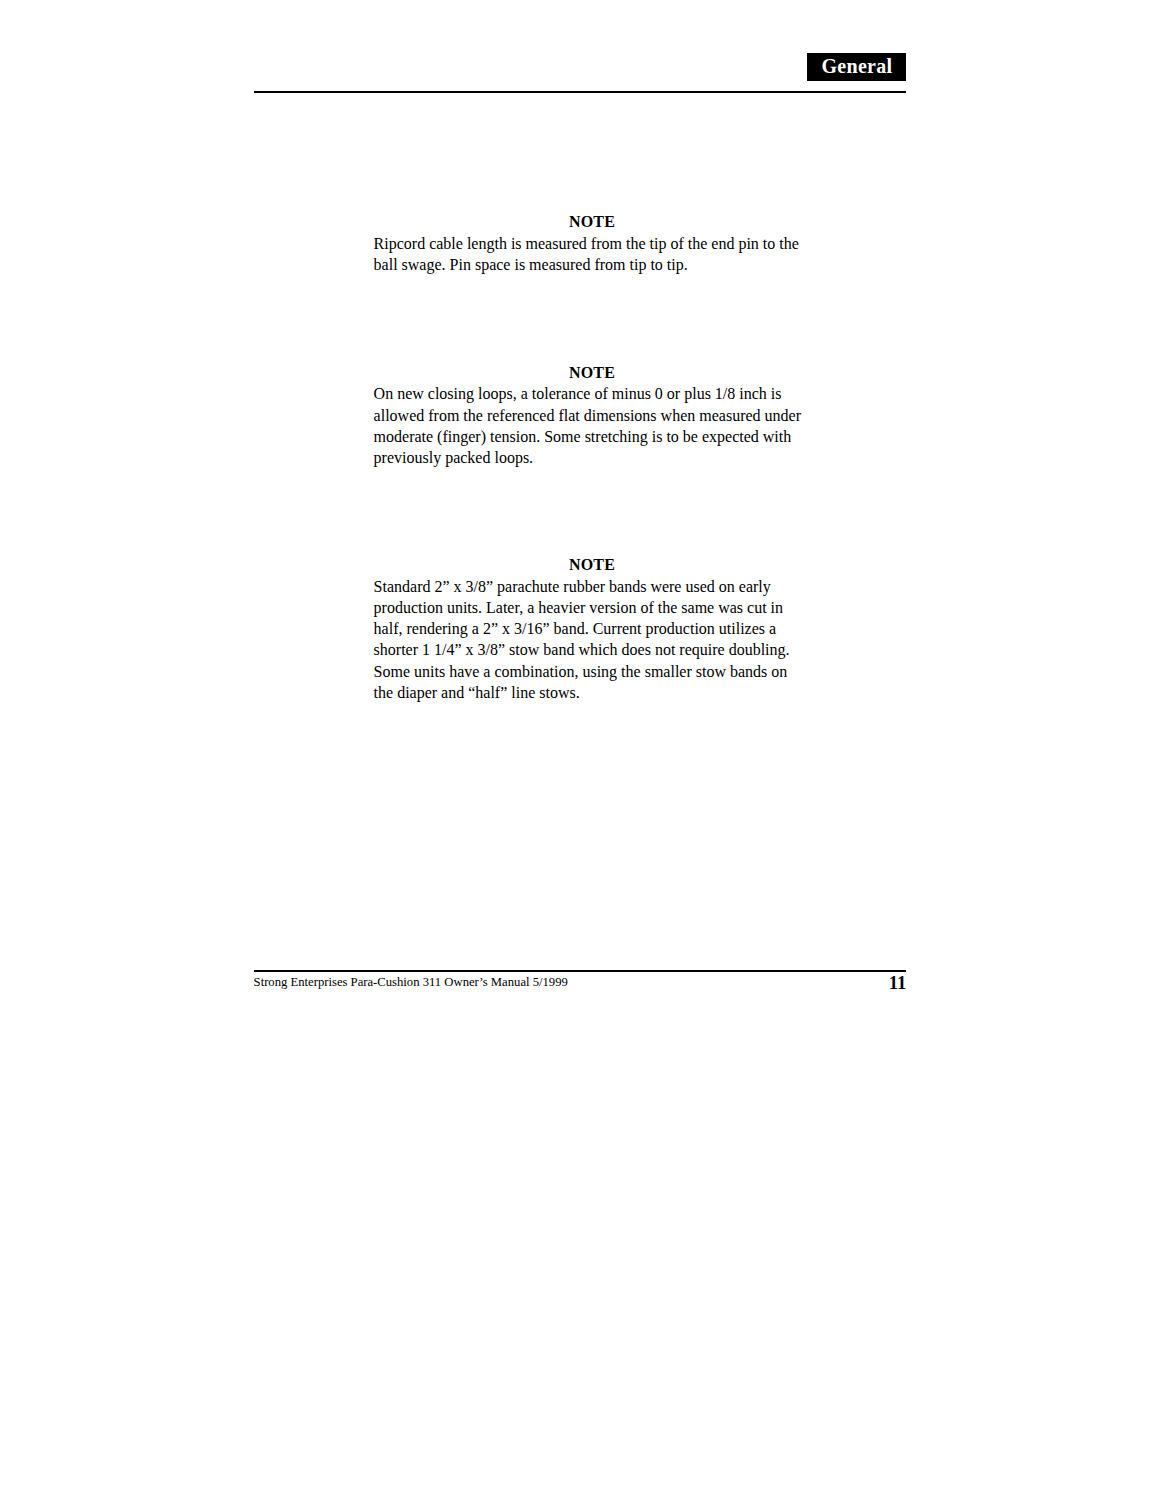General
NOTE
Ripcord cable length is measured from the tip of the end pin to the ball swage. Pin space is measured from tip to tip.
NOTE
On new closing loops, a tolerance of minus 0 or plus 1/8 inch is allowed from the referenced flat dimensions when measured under moderate (finger) tension. Some stretching is to be expected with previously packed loops.
NOTE
Standard 2” x 3/8” parachute rubber bands were used on early production units. Later, a heavier version of the same was cut in half, rendering a 2” x 3/16” band. Current production utilizes a shorter 1 1/4” x 3/8” stow band which does not require doubling. Some units have a combination, using the smaller stow bands on the diaper and “half” line stows.
Strong Enterprises Para-Cushion 311 Owner’s Manual 5/1999
11